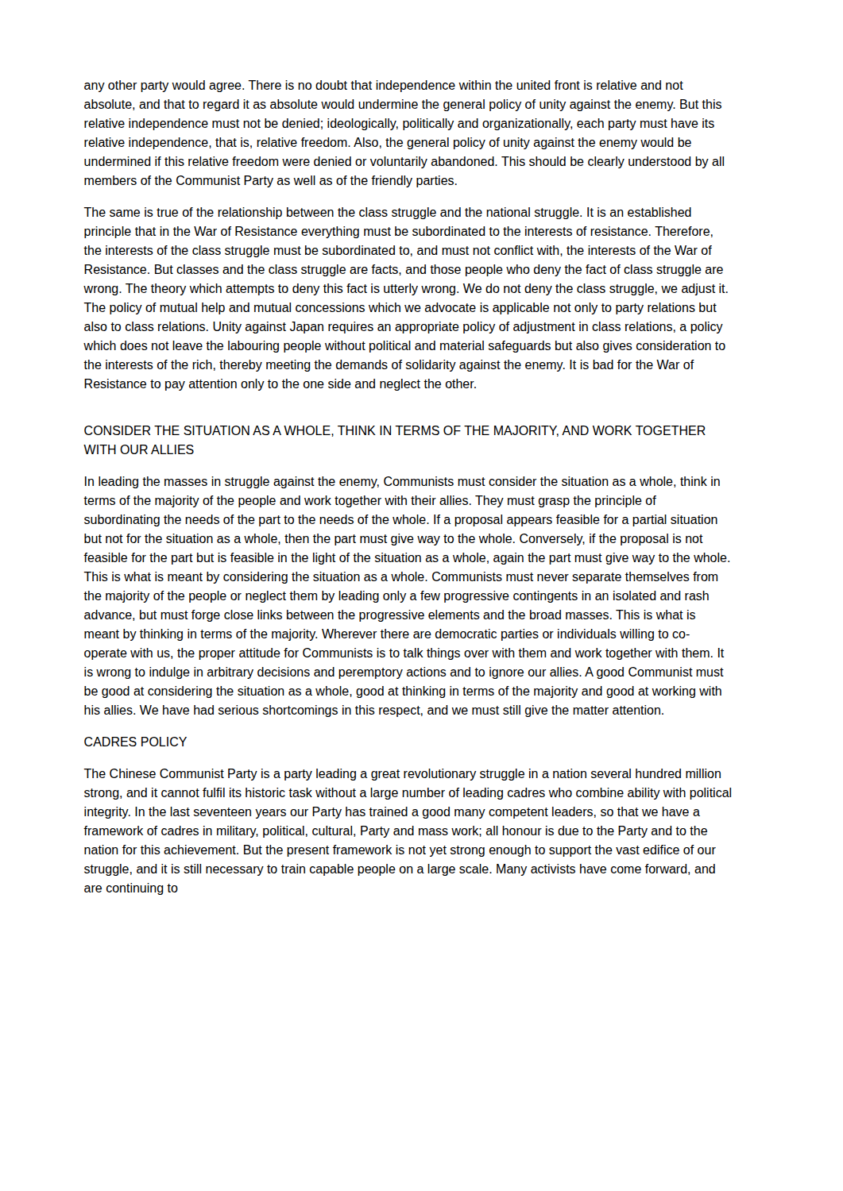any other party would agree. There is no doubt that independence within the united front is relative and not absolute, and that to regard it as absolute would undermine the general policy of unity against the enemy. But this relative independence must not be denied; ideologically, politically and organizationally, each party must have its relative independence, that is, relative freedom. Also, the general policy of unity against the enemy would be undermined if this relative freedom were denied or voluntarily abandoned. This should be clearly understood by all members of the Communist Party as well as of the friendly parties.
The same is true of the relationship between the class struggle and the national struggle. It is an established principle that in the War of Resistance everything must be subordinated to the interests of resistance. Therefore, the interests of the class struggle must be subordinated to, and must not conflict with, the interests of the War of Resistance. But classes and the class struggle are facts, and those people who deny the fact of class struggle are wrong. The theory which attempts to deny this fact is utterly wrong. We do not deny the class struggle, we adjust it. The policy of mutual help and mutual concessions which we advocate is applicable not only to party relations but also to class relations. Unity against Japan requires an appropriate policy of adjustment in class relations, a policy which does not leave the labouring people without political and material safeguards but also gives consideration to the interests of the rich, thereby meeting the demands of solidarity against the enemy. It is bad for the War of Resistance to pay attention only to the one side and neglect the other.
CONSIDER THE SITUATION AS A WHOLE, THINK IN TERMS OF THE MAJORITY, AND WORK TOGETHER WITH OUR ALLIES
In leading the masses in struggle against the enemy, Communists must consider the situation as a whole, think in terms of the majority of the people and work together with their allies. They must grasp the principle of subordinating the needs of the part to the needs of the whole. If a proposal appears feasible for a partial situation but not for the situation as a whole, then the part must give way to the whole. Conversely, if the proposal is not feasible for the part but is feasible in the light of the situation as a whole, again the part must give way to the whole. This is what is meant by considering the situation as a whole. Communists must never separate themselves from the majority of the people or neglect them by leading only a few progressive contingents in an isolated and rash advance, but must forge close links between the progressive elements and the broad masses. This is what is meant by thinking in terms of the majority. Wherever there are democratic parties or individuals willing to co-operate with us, the proper attitude for Communists is to talk things over with them and work together with them. It is wrong to indulge in arbitrary decisions and peremptory actions and to ignore our allies. A good Communist must be good at considering the situation as a whole, good at thinking in terms of the majority and good at working with his allies. We have had serious shortcomings in this respect, and we must still give the matter attention.
CADRES POLICY
The Chinese Communist Party is a party leading a great revolutionary struggle in a nation several hundred million strong, and it cannot fulfil its historic task without a large number of leading cadres who combine ability with political integrity. In the last seventeen years our Party has trained a good many competent leaders, so that we have a framework of cadres in military, political, cultural, Party and mass work; all honour is due to the Party and to the nation for this achievement. But the present framework is not yet strong enough to support the vast edifice of our struggle, and it is still necessary to train capable people on a large scale. Many activists have come forward, and are continuing to